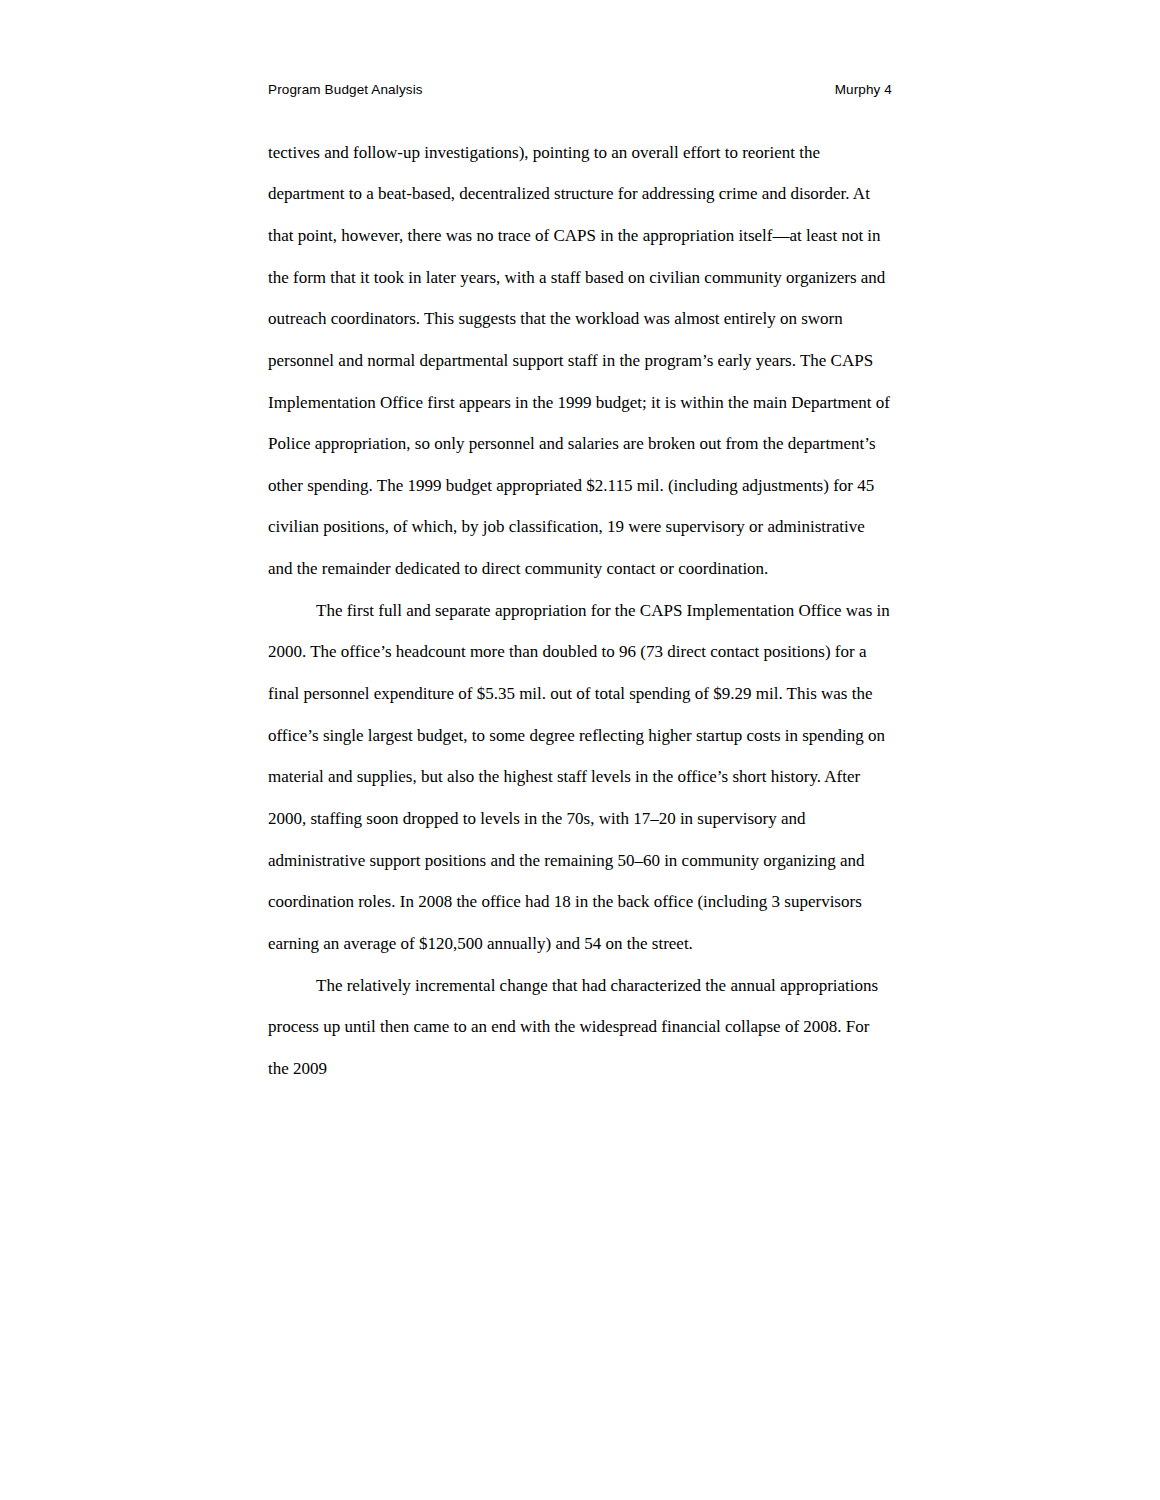Program Budget Analysis Murphy 4
tectives and follow-up investigations), pointing to an overall effort to reorient the department to a beat-based, decentralized structure for addressing crime and disorder. At that point, however, there was no trace of CAPS in the appropriation itself—at least not in the form that it took in later years, with a staff based on civilian community organizers and outreach coordinators. This suggests that the workload was almost entirely on sworn personnel and normal departmental support staff in the program’s early years. The CAPS Implementation Office first appears in the 1999 budget; it is within the main Department of Police appropriation, so only personnel and salaries are broken out from the department’s other spending. The 1999 budget appropriated $2.115 mil. (including adjustments) for 45 civilian positions, of which, by job classification, 19 were supervisory or administrative and the remainder dedicated to direct community contact or coordination.
The first full and separate appropriation for the CAPS Implementation Office was in 2000. The office’s headcount more than doubled to 96 (73 direct contact positions) for a final personnel expenditure of $5.35 mil. out of total spending of $9.29 mil. This was the office’s single largest budget, to some degree reflecting higher startup costs in spending on material and supplies, but also the highest staff levels in the office’s short history. After 2000, staffing soon dropped to levels in the 70s, with 17–20 in supervisory and administrative support positions and the remaining 50–60 in community organizing and coordination roles. In 2008 the office had 18 in the back office (including 3 supervisors earning an average of $120,500 annually) and 54 on the street.
The relatively incremental change that had characterized the annual appropriations process up until then came to an end with the widespread financial collapse of 2008. For the 2009